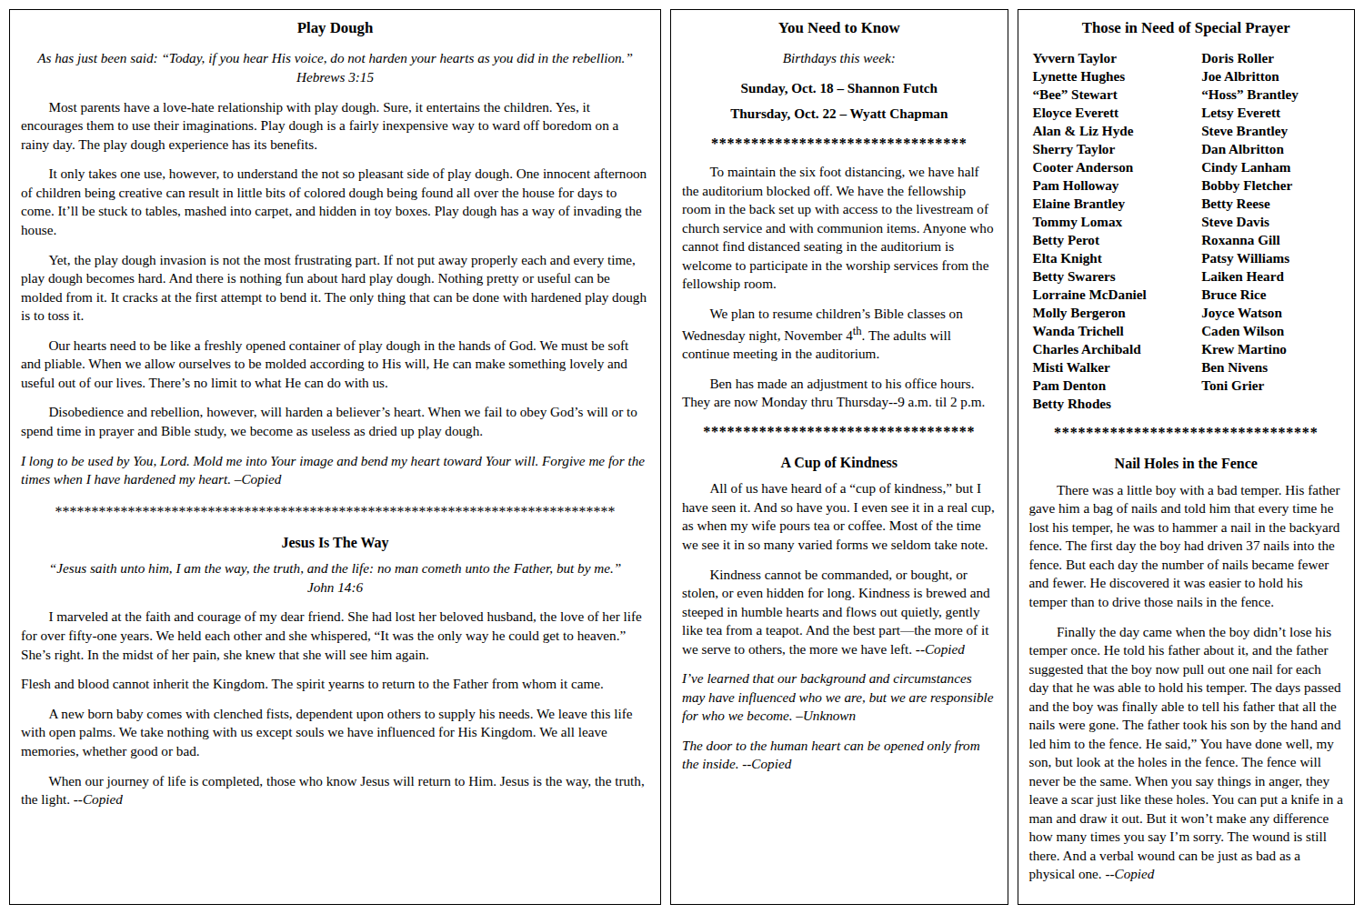Play Dough
As has just been said: “Today, if you hear His voice, do not harden your hearts as you did in the rebellion.” Hebrews 3:15
Most parents have a love-hate relationship with play dough. Sure, it entertains the children. Yes, it encourages them to use their imaginations. Play dough is a fairly inexpensive way to ward off boredom on a rainy day. The play dough experience has its benefits.
It only takes one use, however, to understand the not so pleasant side of play dough. One innocent afternoon of children being creative can result in little bits of colored dough being found all over the house for days to come. It’ll be stuck to tables, mashed into carpet, and hidden in toy boxes. Play dough has a way of invading the house.
Yet, the play dough invasion is not the most frustrating part. If not put away properly each and every time, play dough becomes hard. And there is nothing fun about hard play dough. Nothing pretty or useful can be molded from it. It cracks at the first attempt to bend it. The only thing that can be done with hardened play dough is to toss it.
Our hearts need to be like a freshly opened container of play dough in the hands of God. We must be soft and pliable. When we allow ourselves to be molded according to His will, He can make something lovely and useful out of our lives. There’s no limit to what He can do with us.
Disobedience and rebellion, however, will harden a believer’s heart. When we fail to obey God’s will or to spend time in prayer and Bible study, we become as useless as dried up play dough.
I long to be used by You, Lord. Mold me into Your image and bend my heart toward Your will. Forgive me for the times when I have hardened my heart. –Copied
*****************************************************************************
Jesus Is The Way
“Jesus saith unto him, I am the way, the truth, and the life: no man cometh unto the Father, but by me.”
John 14:6
I marveled at the faith and courage of my dear friend. She had lost her beloved husband, the love of her life for over fifty-one years. We held each other and she whispered, “It was the only way he could get to heaven.” She’s right. In the midst of her pain, she knew that she will see him again.
Flesh and blood cannot inherit the Kingdom. The spirit yearns to return to the Father from whom it came.
A new born baby comes with clenched fists, dependent upon others to supply his needs. We leave this life with open palms. We take nothing with us except souls we have influenced for His Kingdom. We all leave memories, whether good or bad.
When our journey of life is completed, those who know Jesus will return to Him. Jesus is the way, the truth, the light. --Copied
You Need to Know
Birthdays this week:
Sunday, Oct. 18 – Shannon Futch
Thursday, Oct. 22 – Wyatt Chapman
********************************
To maintain the six foot distancing, we have half the auditorium blocked off. We have the fellowship room in the back set up with access to the livestream of church service and with communion items. Anyone who cannot find distanced seating in the auditorium is welcome to participate in the worship services from the fellowship room.
We plan to resume children’s Bible classes on Wednesday night, November 4th. The adults will continue meeting in the auditorium.
Ben has made an adjustment to his office hours. They are now Monday thru Thursday--9 a.m. til 2 p.m.
**********************************
A Cup of Kindness
All of us have heard of a “cup of kindness,” but I have seen it. And so have you. I even see it in a real cup, as when my wife pours tea or coffee. Most of the time we see it in so many varied forms we seldom take note.
Kindness cannot be commanded, or bought, or stolen, or even hidden for long. Kindness is brewed and steeped in humble hearts and flows out quietly, gently like tea from a teapot. And the best part—the more of it we serve to others, the more we have left. --Copied
I’ve learned that our background and circumstances may have influenced who we are, but we are responsible for who we become. –Unknown
The door to the human heart can be opened only from the inside. --Copied
Those in Need of Special Prayer
| Yvvern Taylor | Doris Roller |
| Lynette Hughes | Joe Albritton |
| “Bee” Stewart | “Hoss” Brantley |
| Eloyce Everett | Letsy Everett |
| Alan & Liz Hyde | Steve Brantley |
| Sherry Taylor | Dan Albritton |
| Cooter Anderson | Cindy Lanham |
| Pam Holloway | Bobby Fletcher |
| Elaine Brantley | Betty Reese |
| Tommy Lomax | Steve Davis |
| Betty Perot | Roxanna Gill |
| Elta Knight | Patsy Williams |
| Betty Swarers | Laiken Heard |
| Lorraine McDaniel | Bruce Rice |
| Molly Bergeron | Joyce Watson |
| Wanda Trichell | Caden Wilson |
| Charles Archibald | Krew Martino |
| Misti Walker | Ben Nivens |
| Pam Denton | Toni Grier |
| Betty Rhodes | |
*********************************
Nail Holes in the Fence
There was a little boy with a bad temper. His father gave him a bag of nails and told him that every time he lost his temper, he was to hammer a nail in the backyard fence. The first day the boy had driven 37 nails into the fence. But each day the number of nails became fewer and fewer. He discovered it was easier to hold his temper than to drive those nails in the fence.
Finally the day came when the boy didn’t lose his temper once. He told his father about it, and the father suggested that the boy now pull out one nail for each day that he was able to hold his temper. The days passed and the boy was finally able to tell his father that all the nails were gone. The father took his son by the hand and led him to the fence. He said,” You have done well, my son, but look at the holes in the fence. The fence will never be the same. When you say things in anger, they leave a scar just like these holes. You can put a knife in a man and draw it out. But it won’t make any difference how many times you say I’m sorry. The wound is still there. And a verbal wound can be just as bad as a physical one. --Copied